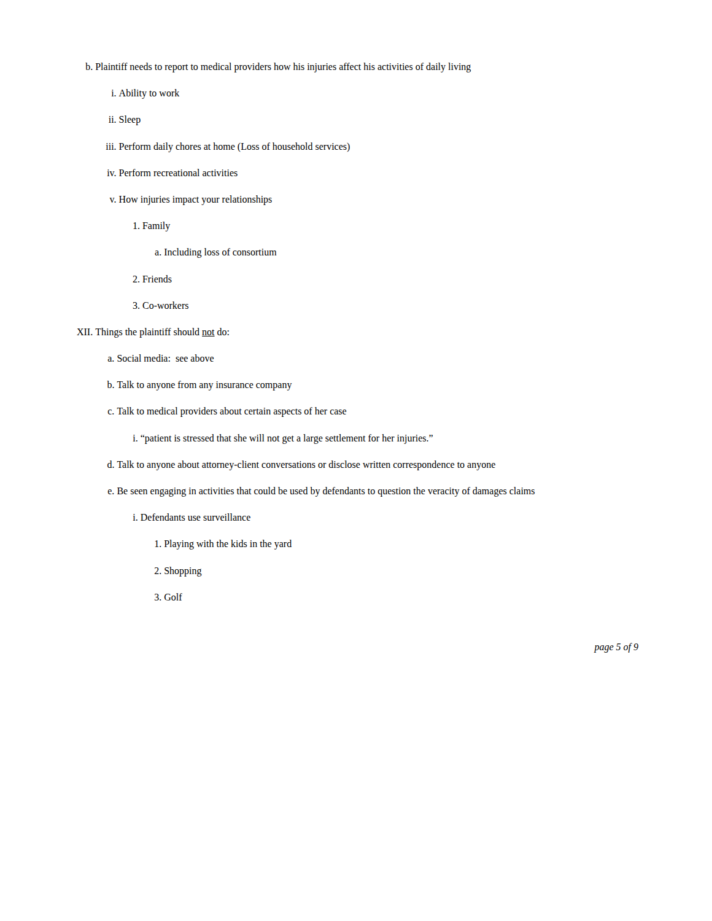Plaintiff needs to report to medical providers how his injuries affect his activities of daily living
Ability to work
Sleep
Perform daily chores at home (Loss of household services)
Perform recreational activities
How injuries impact your relationships
Family
Including loss of consortium
Friends
Co-workers
Things the plaintiff should not do:
Social media: see above
Talk to anyone from any insurance company
Talk to medical providers about certain aspects of her case
“patient is stressed that she will not get a large settlement for her injuries.”
Talk to anyone about attorney-client conversations or disclose written correspondence to anyone
Be seen engaging in activities that could be used by defendants to question the veracity of damages claims
Defendants use surveillance
Playing with the kids in the yard
Shopping
Golf
page 5 of 9